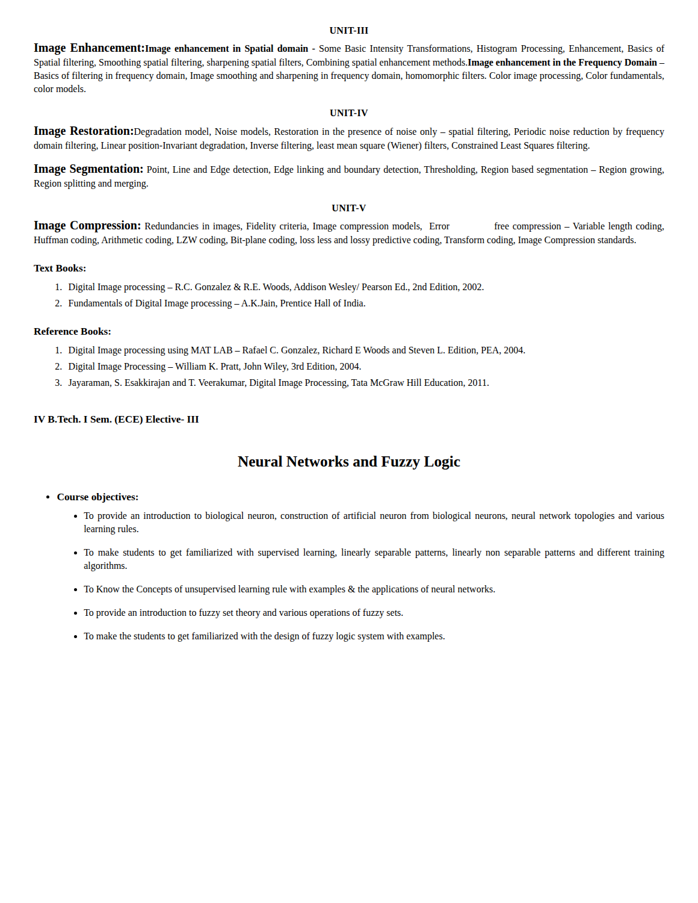UNIT-III
Image Enhancement: Image enhancement in Spatial domain - Some Basic Intensity Transformations, Histogram Processing, Enhancement, Basics of Spatial filtering, Smoothing spatial filtering, sharpening spatial filters, Combining spatial enhancement methods.Image enhancement in the Frequency Domain –Basics of filtering in frequency domain, Image smoothing and sharpening in frequency domain, homomorphic filters. Color image processing, Color fundamentals, color models.
UNIT-IV
Image Restoration: Degradation model, Noise models, Restoration in the presence of noise only – spatial filtering, Periodic noise reduction by frequency domain filtering, Linear position-Invariant degradation, Inverse filtering, least mean square (Wiener) filters, Constrained Least Squares filtering.
Image Segmentation: Point, Line and Edge detection, Edge linking and boundary detection, Thresholding, Region based segmentation – Region growing, Region splitting and merging.
UNIT-V
Image Compression: Redundancies in images, Fidelity criteria, Image compression models, Error free compression – Variable length coding, Huffman coding, Arithmetic coding, LZW coding, Bit-plane coding, loss less and lossy predictive coding, Transform coding, Image Compression standards.
Text Books:
Digital Image processing – R.C. Gonzalez & R.E. Woods, Addison Wesley/ Pearson Ed., 2nd Edition, 2002.
Fundamentals of Digital Image processing – A.K.Jain, Prentice Hall of India.
Reference Books:
Digital Image processing using MAT LAB – Rafael C. Gonzalez, Richard E Woods and Steven L. Edition, PEA, 2004.
Digital Image Processing – William K. Pratt, John Wiley, 3rd Edition, 2004.
Jayaraman, S. Esakkirajan and T. Veerakumar, Digital Image Processing, Tata McGraw Hill Education, 2011.
IV B.Tech. I Sem. (ECE) Elective- III
Neural Networks and Fuzzy Logic
Course objectives:
To provide an introduction to biological neuron, construction of artificial neuron from biological neurons, neural network topologies and various learning rules.
To make students to get familiarized with supervised learning, linearly separable patterns, linearly non separable patterns and different training algorithms.
To Know the Concepts of unsupervised learning rule with examples & the applications of neural networks.
To provide an introduction to fuzzy set theory and various operations of fuzzy sets.
To make the students to get familiarized with the design of fuzzy logic system with examples.